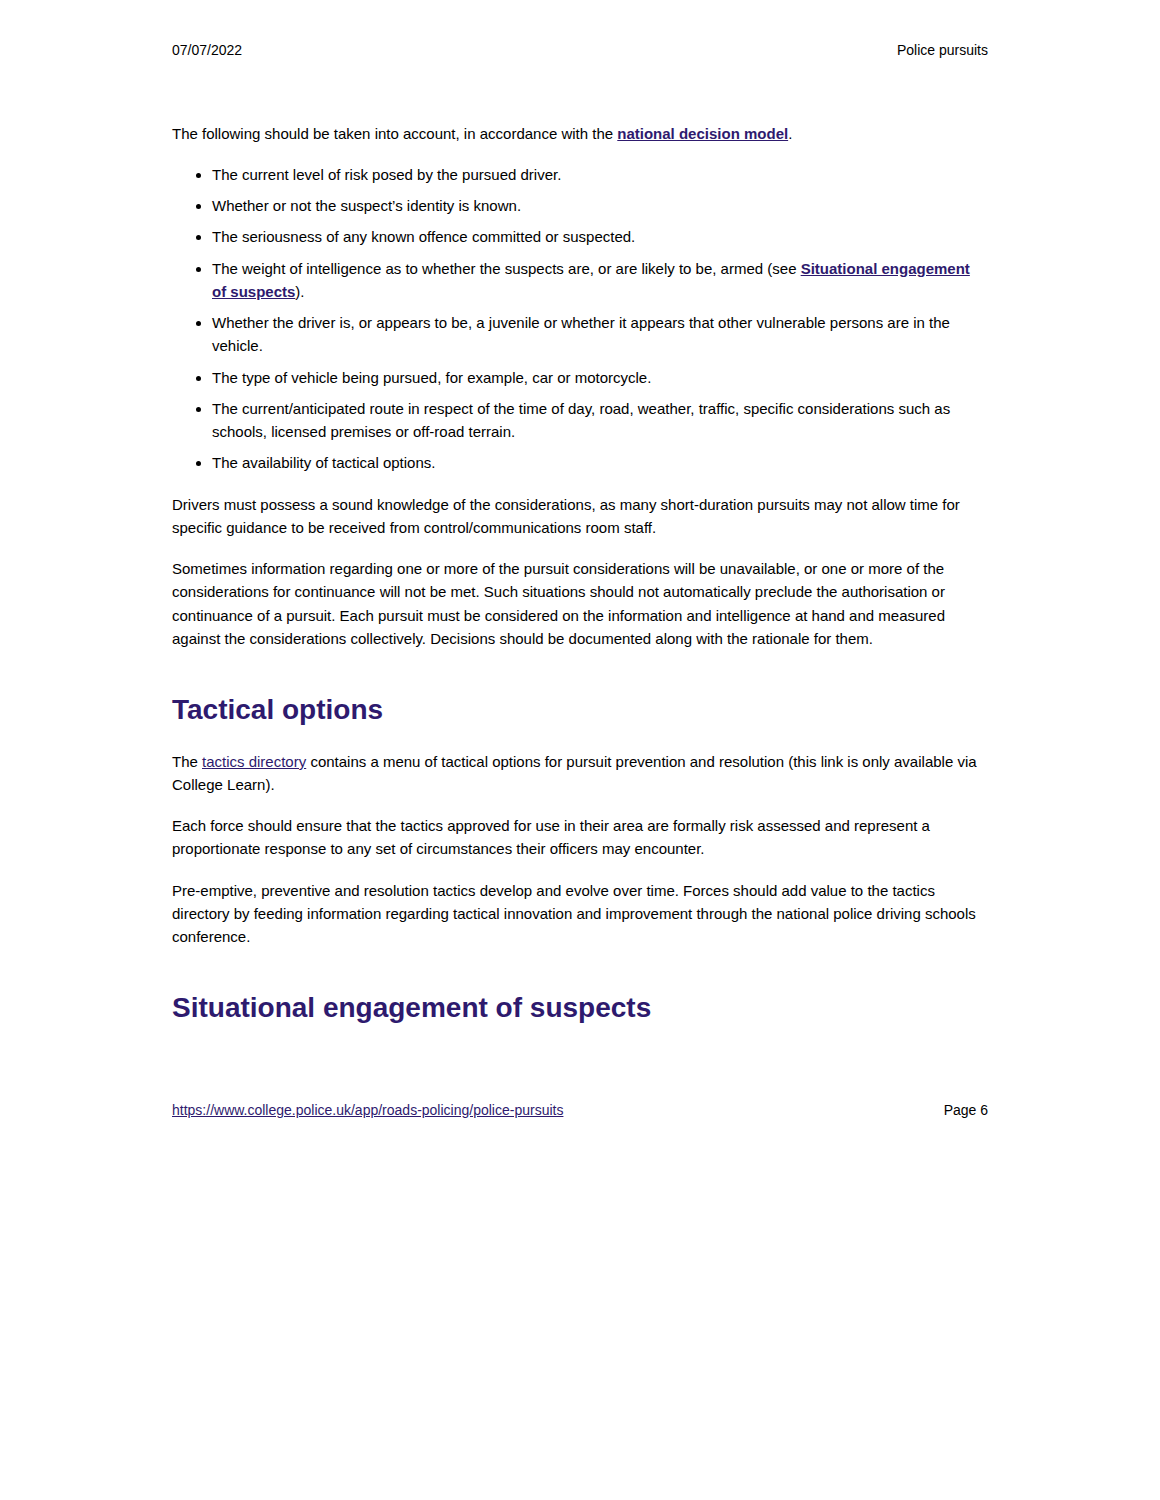07/07/2022 Police pursuits
The following should be taken into account, in accordance with the national decision model.
The current level of risk posed by the pursued driver.
Whether or not the suspect’s identity is known.
The seriousness of any known offence committed or suspected.
The weight of intelligence as to whether the suspects are, or are likely to be, armed (see Situational engagement of suspects).
Whether the driver is, or appears to be, a juvenile or whether it appears that other vulnerable persons are in the vehicle.
The type of vehicle being pursued, for example, car or motorcycle.
The current/anticipated route in respect of the time of day, road, weather, traffic, specific considerations such as schools, licensed premises or off-road terrain.
The availability of tactical options.
Drivers must possess a sound knowledge of the considerations, as many short-duration pursuits may not allow time for specific guidance to be received from control/communications room staff.
Sometimes information regarding one or more of the pursuit considerations will be unavailable, or one or more of the considerations for continuance will not be met. Such situations should not automatically preclude the authorisation or continuance of a pursuit. Each pursuit must be considered on the information and intelligence at hand and measured against the considerations collectively. Decisions should be documented along with the rationale for them.
Tactical options
The tactics directory contains a menu of tactical options for pursuit prevention and resolution (this link is only available via College Learn).
Each force should ensure that the tactics approved for use in their area are formally risk assessed and represent a proportionate response to any set of circumstances their officers may encounter.
Pre-emptive, preventive and resolution tactics develop and evolve over time. Forces should add value to the tactics directory by feeding information regarding tactical innovation and improvement through the national police driving schools conference.
Situational engagement of suspects
https://www.college.police.uk/app/roads-policing/police-pursuits Page 6